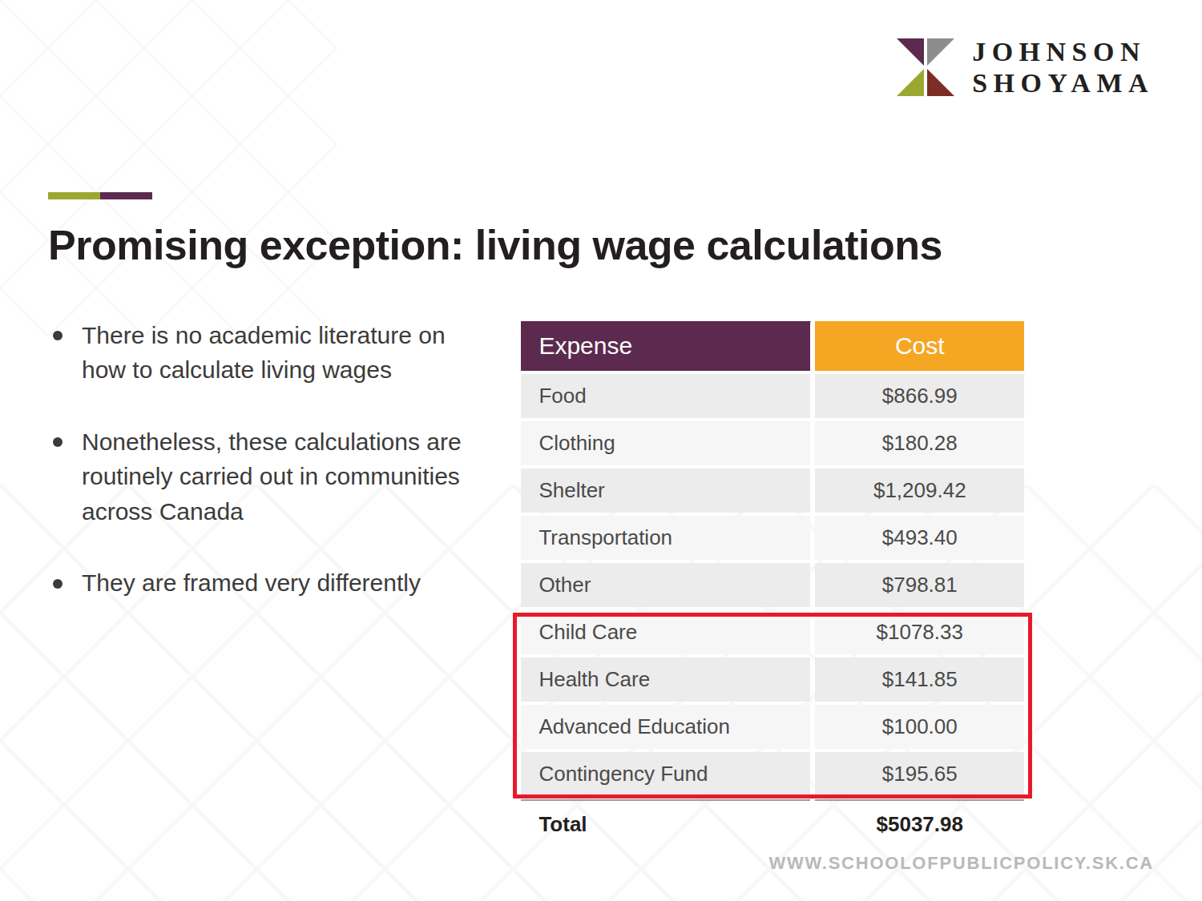Johnson
Shoyama
Promising exception: living wage calculations
There is no academic literature on how to calculate living wages
Nonetheless, these calculations are routinely carried out in communities across Canada
They are framed very differently
| Expense | Cost |
| --- | --- |
| Food | $866.99 |
| Clothing | $180.28 |
| Shelter | $1,209.42 |
| Transportation | $493.40 |
| Other | $798.81 |
| Child Care | $1078.33 |
| Health Care | $141.85 |
| Advanced Education | $100.00 |
| Contingency Fund | $195.65 |
| Total | $5037.98 |
WWW.SCHOOLOFPUBLICPOLICY.SK.CA